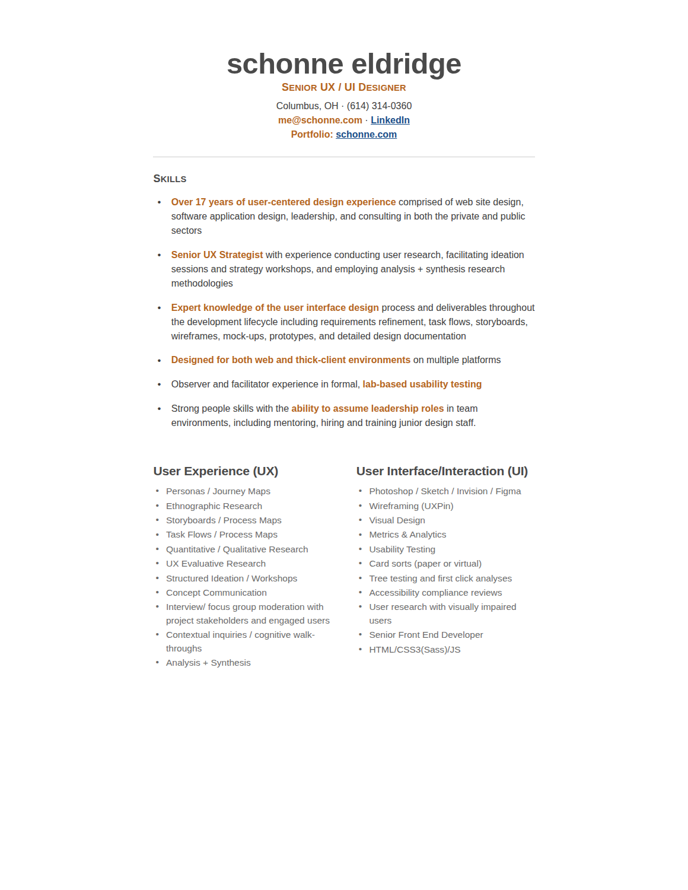schonne eldridge
SENIOR UX / UI DESIGNER
Columbus, OH · (614) 314-0360
me@schonne.com · LinkedIn
Portfolio: schonne.com
SKILLS
Over 17 years of user-centered design experience comprised of web site design, software application design, leadership, and consulting in both the private and public sectors
Senior UX Strategist with experience conducting user research, facilitating ideation sessions and strategy workshops, and employing analysis + synthesis research methodologies
Expert knowledge of the user interface design process and deliverables throughout the development lifecycle including requirements refinement, task flows, storyboards, wireframes, mock-ups, prototypes, and detailed design documentation
Designed for both web and thick-client environments on multiple platforms
Observer and facilitator experience in formal, lab-based usability testing
Strong people skills with the ability to assume leadership roles in team environments, including mentoring, hiring and training junior design staff.
User Experience (UX)
Personas / Journey Maps
Ethnographic Research
Storyboards / Process Maps
Task Flows / Process Maps
Quantitative / Qualitative Research
UX Evaluative Research
Structured Ideation / Workshops
Concept Communication
Interview/ focus group moderation with project stakeholders and engaged users
Contextual inquiries / cognitive walk-throughs
Analysis + Synthesis
User Interface/Interaction (UI)
Photoshop / Sketch / Invision / Figma
Wireframing (UXPin)
Visual Design
Metrics & Analytics
Usability Testing
Card sorts (paper or virtual)
Tree testing and first click analyses
Accessibility compliance reviews
User research with visually impaired users
Senior Front End Developer
HTML/CSS3(Sass)/JS